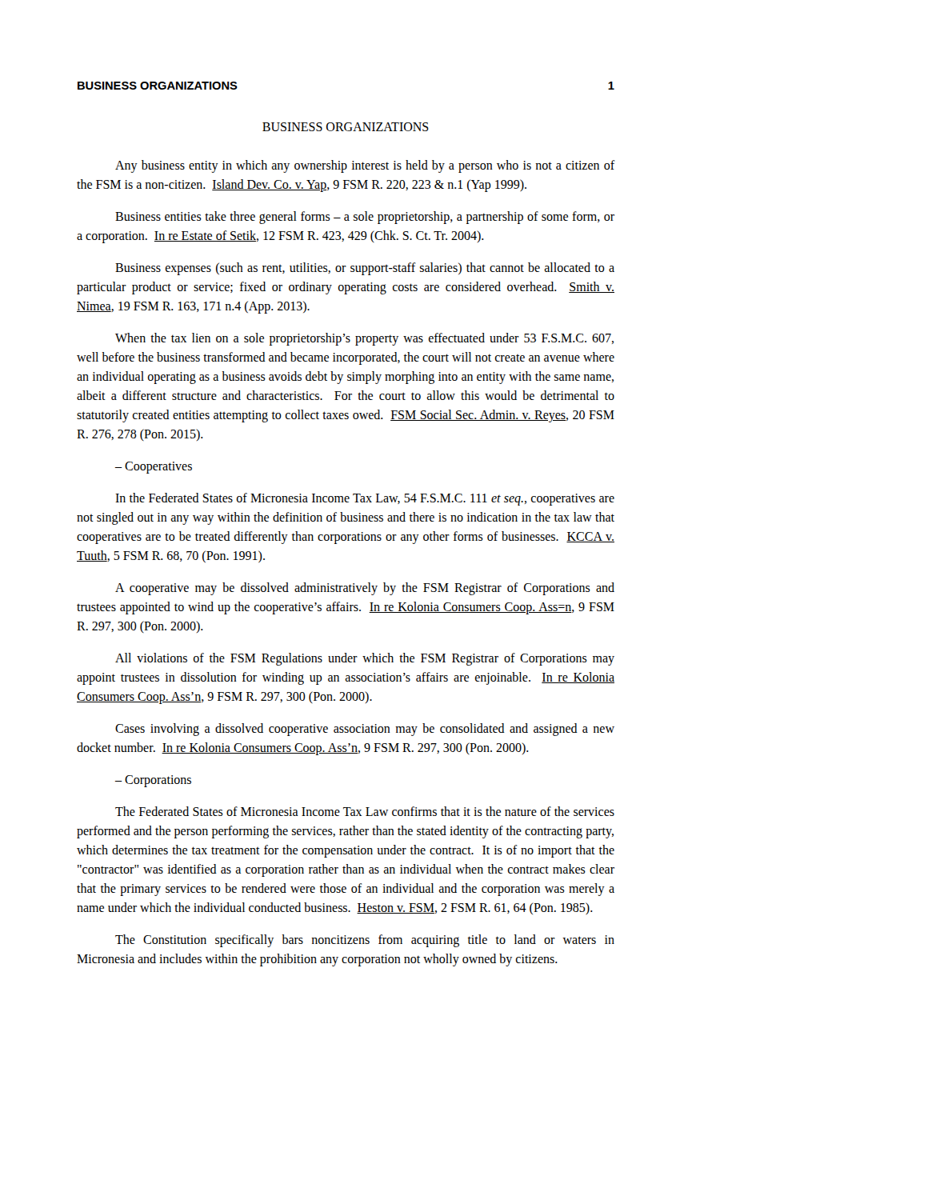BUSINESS ORGANIZATIONS 1
BUSINESS ORGANIZATIONS
Any business entity in which any ownership interest is held by a person who is not a citizen of the FSM is a non-citizen. Island Dev. Co. v. Yap, 9 FSM R. 220, 223 & n.1 (Yap 1999).
Business entities take three general forms – a sole proprietorship, a partnership of some form, or a corporation. In re Estate of Setik, 12 FSM R. 423, 429 (Chk. S. Ct. Tr. 2004).
Business expenses (such as rent, utilities, or support-staff salaries) that cannot be allocated to a particular product or service; fixed or ordinary operating costs are considered overhead. Smith v. Nimea, 19 FSM R. 163, 171 n.4 (App. 2013).
When the tax lien on a sole proprietorship’s property was effectuated under 53 F.S.M.C. 607, well before the business transformed and became incorporated, the court will not create an avenue where an individual operating as a business avoids debt by simply morphing into an entity with the same name, albeit a different structure and characteristics. For the court to allow this would be detrimental to statutorily created entities attempting to collect taxes owed. FSM Social Sec. Admin. v. Reyes, 20 FSM R. 276, 278 (Pon. 2015).
– Cooperatives
In the Federated States of Micronesia Income Tax Law, 54 F.S.M.C. 111 et seq., cooperatives are not singled out in any way within the definition of business and there is no indication in the tax law that cooperatives are to be treated differently than corporations or any other forms of businesses. KCCA v. Tuuth, 5 FSM R. 68, 70 (Pon. 1991).
A cooperative may be dissolved administratively by the FSM Registrar of Corporations and trustees appointed to wind up the cooperative’s affairs. In re Kolonia Consumers Coop. Ass=n, 9 FSM R. 297, 300 (Pon. 2000).
All violations of the FSM Regulations under which the FSM Registrar of Corporations may appoint trustees in dissolution for winding up an association’s affairs are enjoinable. In re Kolonia Consumers Coop. Ass’n, 9 FSM R. 297, 300 (Pon. 2000).
Cases involving a dissolved cooperative association may be consolidated and assigned a new docket number. In re Kolonia Consumers Coop. Ass’n, 9 FSM R. 297, 300 (Pon. 2000).
– Corporations
The Federated States of Micronesia Income Tax Law confirms that it is the nature of the services performed and the person performing the services, rather than the stated identity of the contracting party, which determines the tax treatment for the compensation under the contract. It is of no import that the "contractor" was identified as a corporation rather than as an individual when the contract makes clear that the primary services to be rendered were those of an individual and the corporation was merely a name under which the individual conducted business. Heston v. FSM, 2 FSM R. 61, 64 (Pon. 1985).
The Constitution specifically bars noncitizens from acquiring title to land or waters in Micronesia and includes within the prohibition any corporation not wholly owned by citizens.